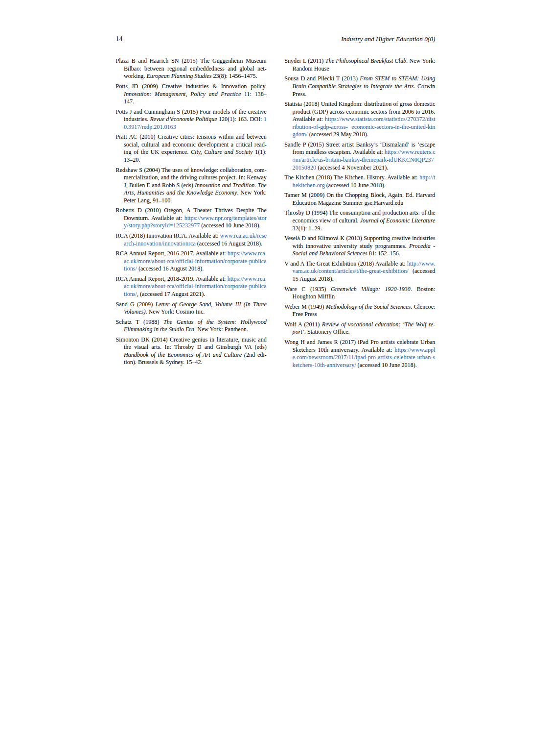14 Industry and Higher Education 0(0)
Plaza B and Haarich SN (2015) The Guggenheim Museum Bilbao: between regional embeddedness and global networking. European Planning Studies 23(8): 1456–1475.
Potts JD (2009) Creative industries & Innovation policy. Innovation: Management, Policy and Practice 11: 138–147.
Potts J and Cunningham S (2015) Four models of the creative industries. Revue d’économie Politique 120(1): 163. DOI: 10.3917/redp.201.0163
Pratt AC (2010) Creative cities: tensions within and between social, cultural and economic development a critical reading of the UK experience. City, Culture and Society 1(1): 13–20.
Redshaw S (2004) The uses of knowledge: collaboration, commercialization, and the driving cultures project. In: Kenway J, Bullen E and Robb S (eds) Innovation and Tradition. The Arts, Humanities and the Knowledge Economy. New York: Peter Lang, 91–100.
Roberts D (2010) Oregon, A Theater Thrives Despite The Downturn. Available at: https://www.npr.org/templates/story/story.php?storyId=125232977 (accessed 10 June 2018).
RCA (2018) Innovation RCA. Available at: www.rca.ac.uk/research-innovation/innovationrca (accessed 16 August 2018).
RCA Annual Report, 2016-2017. Available at: https://www.rca.ac.uk/more/about-rca/official-information/corporate-publications/ (accessed 16 August 2018).
RCA Annual Report, 2018-2019. Available at: https://www.rca.ac.uk/more/about-rca/official-information/corporate-publications/, (accessed 17 August 2021).
Sand G (2009) Letter of George Sand, Volume III (In Three Volumes). New York: Cosimo Inc.
Schatz T (1988) The Genius of the System: Hollywood Filmmaking in the Studio Era. New York: Pantheon.
Simonton DK (2014) Creative genius in literature, music and the visual arts. In: Throsby D and Ginsburgh VA (eds) Handbook of the Economics of Art and Culture (2nd edition). Brussels & Sydney. 15–42.
Snyder L (2011) The Philosophical Breakfast Club. New York: Random House
Sousa D and Pilecki T (2013) From STEM to STEAM: Using Brain-Compatible Strategies to Integrate the Arts. Corwin Press.
Statista (2018) United Kingdom: distribution of gross domestic product (GDP) across economic sectors from 2006 to 2016. Available at: https://www.statista.com/statistics/270372/distribution-of-gdp-across- economic-sectors-in-the-united-kingdom/ (accessed 29 May 2018).
Sandle P (2015) Street artist Banksy’s ‘Dismaland’ is ’escape from mindless escapism. Available at: https://www.reuters.com/article/us-britain-banksy-themepark-idUKKCN0QP23720150820 (accessed 4 November 2021).
The Kitchen (2018) The Kitchen. History. Available at: http://thekitchen.org (accessed 10 June 2018).
Tamer M (2009) On the Chopping Block, Again. Ed. Harvard Education Magazine Summer gse.Harvard.edu
Throsby D (1994) The consumption and production arts: of the economics view of cultural. Journal of Economic Literature 32(1): 1–29.
Veselá D and Klímová K (2013) Supporting creative industries with innovative university study programmes. Procedia - Social and Behavioral Sciences 81: 152–156.
V and A The Great Exhibition (2018) Available at: http://www.vam.ac.uk/content/articles/t/the-great-exhibition/ (accessed 15 August 2018).
Ware C (1935) Greenwich Village: 1920-1930. Boston: Houghton Mifflin
Weber M (1949) Methodology of the Social Sciences. Glencoe: Free Press
Wolf A (2011) Review of vocational education: ‘The Wolf report’. Stationery Office.
Wong H and James R (2017) iPad Pro artists celebrate Urban Sketchers 10th anniversary. Available at: https://www.apple.com/newsroom/2017/11/ipad-pro-artists-celebrate-urban-sketchers-10th-anniversary/ (accessed 10 June 2018).